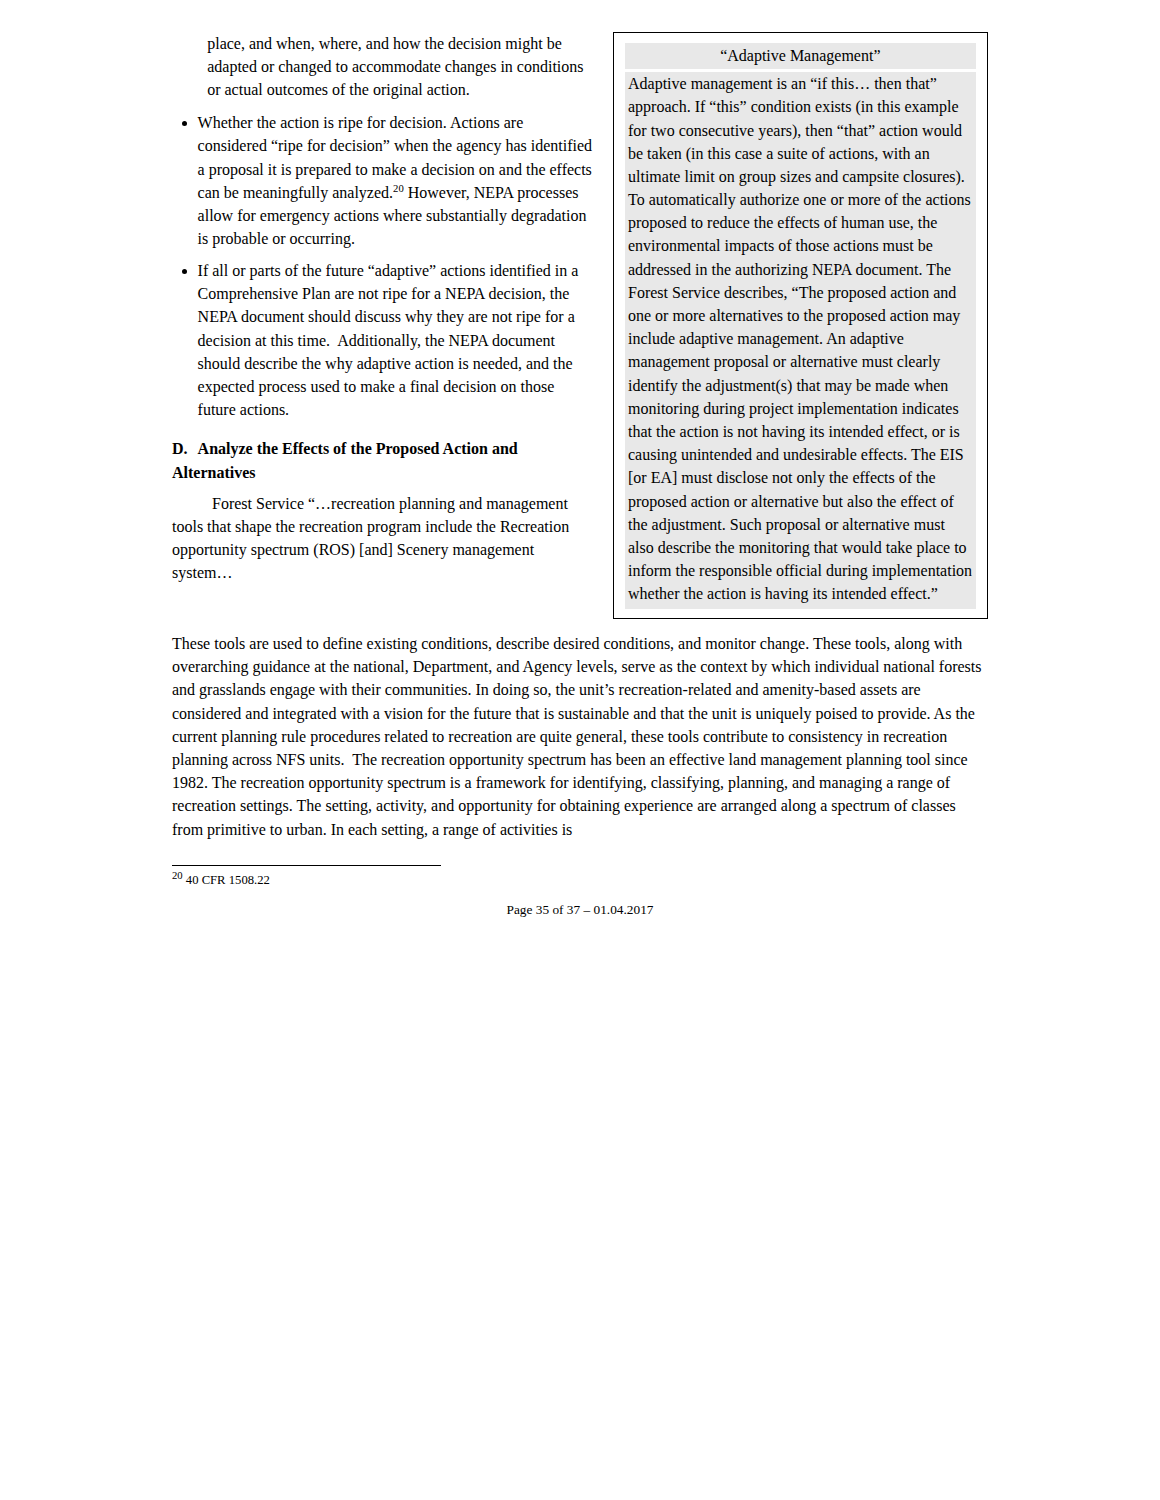“Adaptive Management”
Adaptive management is an “if this… then that” approach. If “this” condition exists (in this example for two consecutive years), then “that” action would be taken (in this case a suite of actions, with an ultimate limit on group sizes and campsite closures). To automatically authorize one or more of the actions proposed to reduce the effects of human use, the environmental impacts of those actions must be addressed in the authorizing NEPA document. The Forest Service describes, “The proposed action and one or more alternatives to the proposed action may include adaptive management. An adaptive management proposal or alternative must clearly identify the adjustment(s) that may be made when monitoring during project implementation indicates that the action is not having its intended effect, or is causing unintended and undesirable effects. The EIS [or EA] must disclose not only the effects of the proposed action or alternative but also the effect of the adjustment. Such proposal or alternative must also describe the monitoring that would take place to inform the responsible official during implementation whether the action is having its intended effect.”
place, and when, where, and how the decision might be adapted or changed to accommodate changes in conditions or actual outcomes of the original action.
Whether the action is ripe for decision. Actions are considered “ripe for decision” when the agency has identified a proposal it is prepared to make a decision on and the effects can be meaningfully analyzed.20 However, NEPA processes allow for emergency actions where substantially degradation is probable or occurring.
If all or parts of the future “adaptive” actions identified in a Comprehensive Plan are not ripe for a NEPA decision, the NEPA document should discuss why they are not ripe for a decision at this time. Additionally, the NEPA document should describe the why adaptive action is needed, and the expected process used to make a final decision on those future actions.
D. Analyze the Effects of the Proposed Action and Alternatives
Forest Service “…recreation planning and management tools that shape the recreation program include the Recreation opportunity spectrum (ROS) [and] Scenery management system…
These tools are used to define existing conditions, describe desired conditions, and monitor change. These tools, along with overarching guidance at the national, Department, and Agency levels, serve as the context by which individual national forests and grasslands engage with their communities. In doing so, the unit’s recreation-related and amenity-based assets are considered and integrated with a vision for the future that is sustainable and that the unit is uniquely poised to provide. As the current planning rule procedures related to recreation are quite general, these tools contribute to consistency in recreation planning across NFS units. The recreation opportunity spectrum has been an effective land management planning tool since 1982. The recreation opportunity spectrum is a framework for identifying, classifying, planning, and managing a range of recreation settings. The setting, activity, and opportunity for obtaining experience are arranged along a spectrum of classes from primitive to urban. In each setting, a range of activities is
20 40 CFR 1508.22
Page 35 of 37 – 01.04.2017